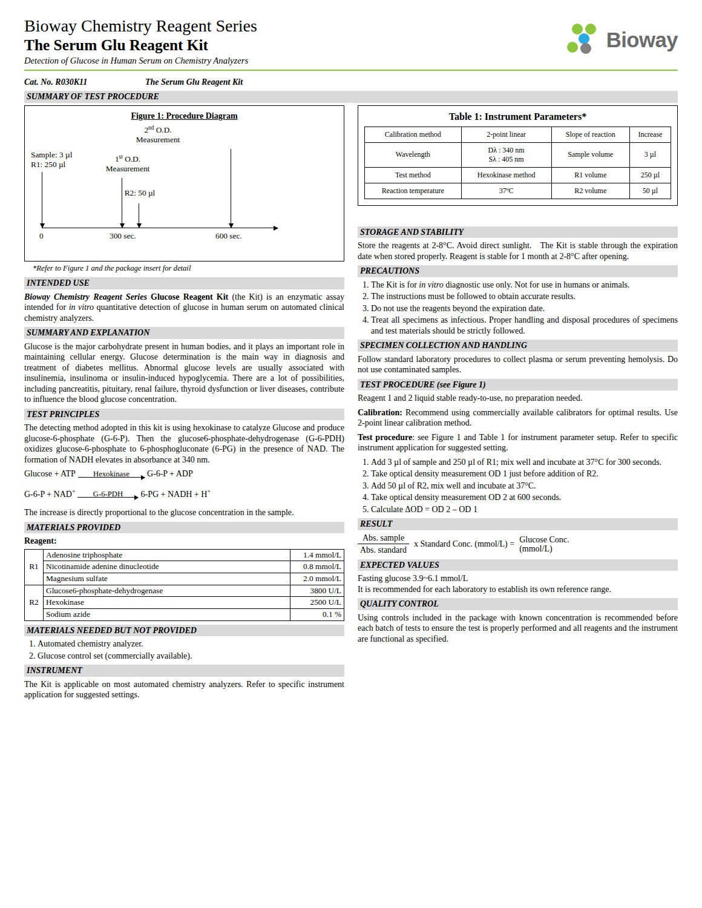Bioway Chemistry Reagent Series
The Serum Glu Reagent Kit
Detection of Glucose in Human Serum on Chemistry Analyzers
Bioway
Cat. No. R030K11 The Serum Glu Reagent Kit
SUMMARY OF TEST PROCEDURE
Figure 1: Procedure Diagram
2nd O.D.
Measurement
Sample: 3 µl
R1: 250 µl
1st O.D.
Measurement
R2: 50 µl
0
300 sec.
600 sec.
*Refer to Figure 1 and the package insert for detail
INTENDED USE
Bioway Chemistry Reagent Series Glucose Reagent Kit (the Kit) is an enzymatic assay intended for in vitro quantitative detection of glucose in human serum on automated clinical chemistry analyzers.
SUMMARY AND EXPLANATION
Glucose is the major carbohydrate present in human bodies, and it plays an important role in maintaining cellular energy. Glucose determination is the main way in diagnosis and treatment of diabetes mellitus. Abnormal glucose levels are usually associated with insulinemia, insulinoma or insulin-induced hypoglycemia. There are a lot of possibilities, including pancreatitis, pituitary, renal failure, thyroid dysfunction or liver diseases, contribute to influence the blood glucose concentration.
TEST PRINCIPLES
The detecting method adopted in this kit is using hexokinase to catalyze Glucose and produce glucose-6-phosphate (G-6-P). Then the glucose6-phosphate-dehydrogenase (G-6-PDH) oxidizes glucose-6-phosphate to 6-phosphogluconate (6-PG) in the presence of NAD. The formation of NADH elevates in absorbance at 340 nm.
Glucose + ATP Hexokinase G-6-P + ADP
G-6-P + NAD+ G-6-PDH 6-PG + NADH + H+
The increase is directly proportional to the glucose concentration in the sample.
MATERIALS PROVIDED
Reagent:
| R1 | Adenosine triphosphate | 1.4 mmol/L |
| Nicotinamide adenine dinucleotide | 0.8 mmol/L |
| Magnesium sulfate | 2.0 mmol/L |
| R2 | Glucose6-phosphate-dehydrogenase | 3800 U/L |
| Hexokinase | 2500 U/L |
| Sodium azide | 0.1 % |
MATERIALS NEEDED BUT NOT PROVIDED
Automated chemistry analyzer.
Glucose control set (commercially available).
INSTRUMENT
The Kit is applicable on most automated chemistry analyzers. Refer to specific instrument application for suggested settings.
Table 1: Instrument Parameters*
| Calibration method | 2-point linear | Slope of reaction | Increase |
| Wavelength | Dλ : 340 nm Sλ : 405 nm | Sample volume | 3 µl |
| Test method | Hexokinase method | R1 volume | 250 µl |
| Reaction temperature | 37ºC | R2 volume | 50 µl |
STORAGE AND STABILITY
Store the reagents at 2-8°C. Avoid direct sunlight. The Kit is stable through the expiration date when stored properly. Reagent is stable for 1 month at 2-8°C after opening.
PRECAUTIONS
The Kit is for in vitro diagnostic use only. Not for use in humans or animals.
The instructions must be followed to obtain accurate results.
Do not use the reagents beyond the expiration date.
Treat all specimens as infectious. Proper handling and disposal procedures of specimens and test materials should be strictly followed.
SPECIMEN COLLECTION AND HANDLING
Follow standard laboratory procedures to collect plasma or serum preventing hemolysis. Do not use contaminated samples.
TEST PROCEDURE (see Figure 1)
Reagent 1 and 2 liquid stable ready-to-use, no preparation needed.
Calibration: Recommend using commercially available calibrators for optimal results. Use 2-point linear calibration method.
Test procedure: see Figure 1 and Table 1 for instrument parameter setup. Refer to specific instrument application for suggested setting.
Add 3 µl of sample and 250 µl of R1; mix well and incubate at 37°C for 300 seconds.
Take optical density measurement OD 1 just before addition of R2.
Add 50 µl of R2, mix well and incubate at 37°C.
Take optical density measurement OD 2 at 600 seconds.
Calculate ΔOD = OD 2 – OD 1
RESULT
Abs. sample Abs. standard x Standard Conc. (mmol/L) = Glucose Conc.
(mmol/L)
EXPECTED VALUES
Fasting glucose 3.9~6.1 mmol/L
It is recommended for each laboratory to establish its own reference range.
QUALITY CONTROL
Using controls included in the package with known concentration is recommended before each batch of tests to ensure the test is properly performed and all reagents and the instrument are functional as specified.